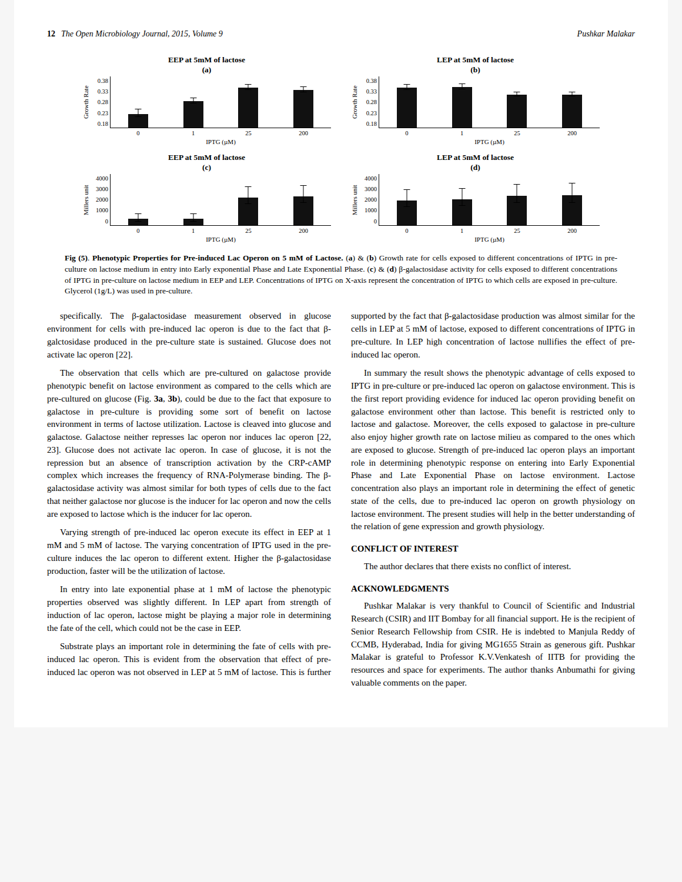12 The Open Microbiology Journal, 2015, Volume 9
Pushkar Malakar
EEP at 5mM of lactose(a)
Growth Rate
0.380.330.280.230.18
0125200
IPTG (µM)
LEP at 5mM of lactose(b)
Growth Rate
0.380.330.280.230.18
0125200
IPTG (µM)
EEP at 5mM of lactose(c)
Millers unit
40003000200010000
0125200
IPTG (µM)
LEP at 5mM of lactose(d)
Millers unit
40003000200010000
0125200
IPTG (µM)
Fig (5). Phenotypic Properties for Pre-induced Lac Operon on 5 mM of Lactose. (a) & (b) Growth rate for cells exposed to different concentrations of IPTG in pre-culture on lactose medium in entry into Early exponential Phase and Late Exponential Phase. (c) & (d) β-galactosidase activity for cells exposed to different concentrations of IPTG in pre-culture on lactose medium in EEP and LEP. Concentrations of IPTG on X-axis represent the concentration of IPTG to which cells are exposed in pre-culture. Glycerol (1g/L) was used in pre-culture.
specifically. The β-galactosidase measurement observed in glucose environment for cells with pre-induced lac operon is due to the fact that β-galctosidase produced in the pre-culture state is sustained. Glucose does not activate lac operon [22].
The observation that cells which are pre-cultured on galactose provide phenotypic benefit on lactose environment as compared to the cells which are pre-cultured on glucose (Fig. 3a, 3b), could be due to the fact that exposure to galactose in pre-culture is providing some sort of benefit on lactose environment in terms of lactose utilization. Lactose is cleaved into glucose and galactose. Galactose neither represses lac operon nor induces lac operon [22, 23]. Glucose does not activate lac operon. In case of glucose, it is not the repression but an absence of transcription activation by the CRP-cAMP complex which increases the frequency of RNA-Polymerase binding. The β-galactosidase activity was almost similar for both types of cells due to the fact that neither galactose nor glucose is the inducer for lac operon and now the cells are exposed to lactose which is the inducer for lac operon.
Varying strength of pre-induced lac operon execute its effect in EEP at 1 mM and 5 mM of lactose. The varying concentration of IPTG used in the pre-culture induces the lac operon to different extent. Higher the β-galactosidase production, faster will be the utilization of lactose.
In entry into late exponential phase at 1 mM of lactose the phenotypic properties observed was slightly different. In LEP apart from strength of induction of lac operon, lactose might be playing a major role in determining the fate of the cell, which could not be the case in EEP.
Substrate plays an important role in determining the fate of cells with pre-induced lac operon. This is evident from the observation that effect of pre-induced lac operon was not observed in LEP at 5 mM of lactose. This is further supported by the fact that β-galactosidase production was almost similar for the cells in LEP at 5 mM of lactose, exposed to different concentrations of IPTG in pre-culture. In LEP high concentration of lactose nullifies the effect of pre-induced lac operon.
In summary the result shows the phenotypic advantage of cells exposed to IPTG in pre-culture or pre-induced lac operon on galactose environment. This is the first report providing evidence for induced lac operon providing benefit on galactose environment other than lactose. This benefit is restricted only to lactose and galactose. Moreover, the cells exposed to galactose in pre-culture also enjoy higher growth rate on lactose milieu as compared to the ones which are exposed to glucose. Strength of pre-induced lac operon plays an important role in determining phenotypic response on entering into Early Exponential Phase and Late Exponential Phase on lactose environment. Lactose concentration also plays an important role in determining the effect of genetic state of the cells, due to pre-induced lac operon on growth physiology on lactose environment. The present studies will help in the better understanding of the relation of gene expression and growth physiology.
Conflict of Interest
The author declares that there exists no conflict of interest.
Acknowledgments
Pushkar Malakar is very thankful to Council of Scientific and Industrial Research (CSIR) and IIT Bombay for all financial support. He is the recipient of Senior Research Fellowship from CSIR. He is indebted to Manjula Reddy of CCMB, Hyderabad, India for giving MG1655 Strain as generous gift. Pushkar Malakar is grateful to Professor K.V.Venkatesh of IITB for providing the resources and space for experiments. The author thanks Anbumathi for giving valuable comments on the paper.